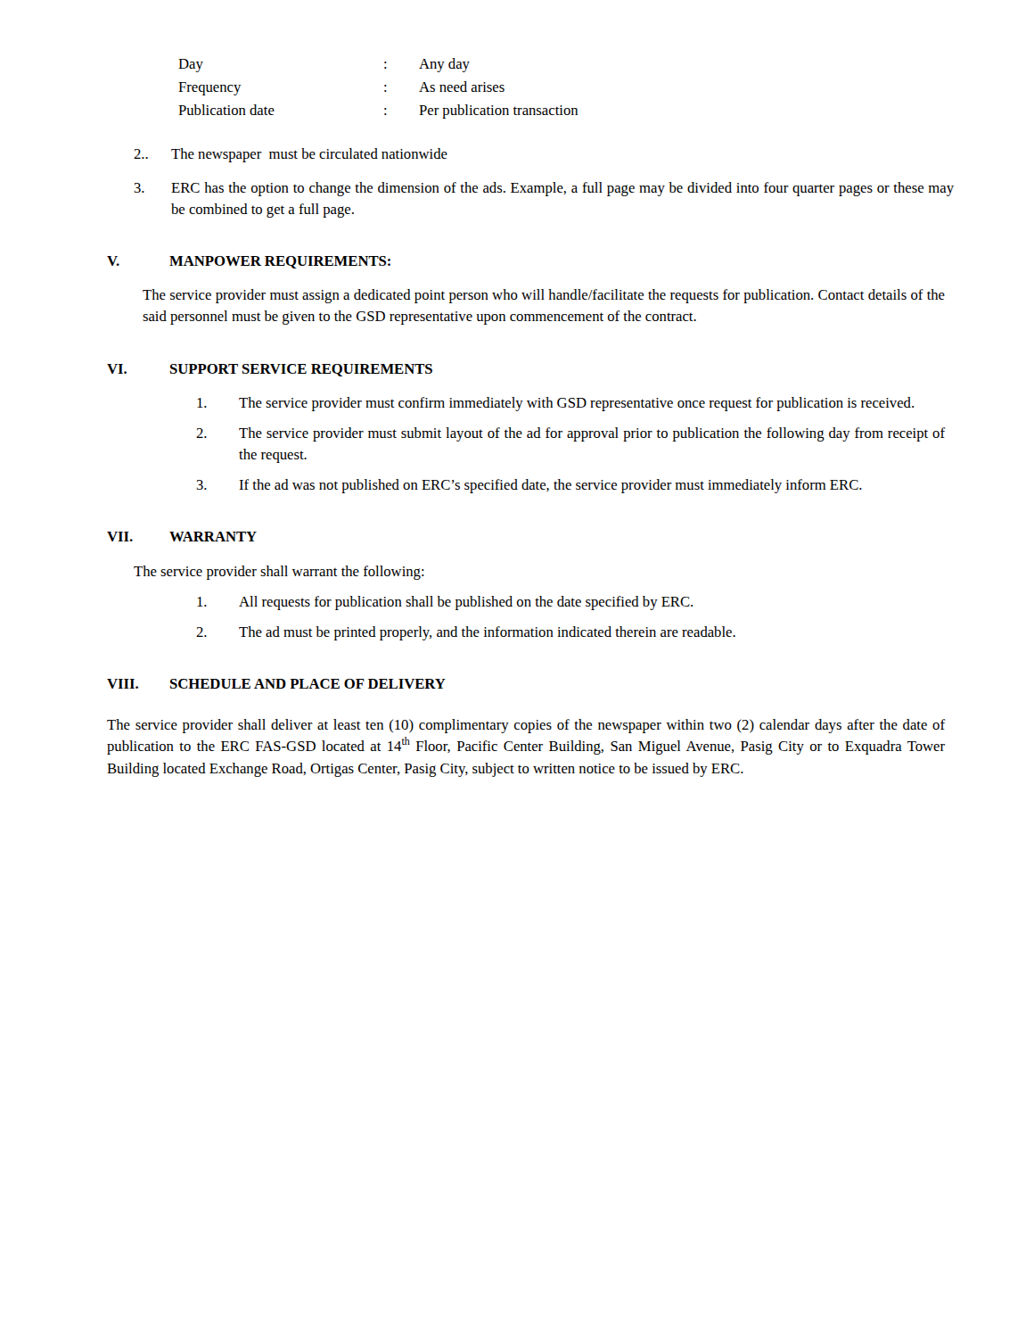| Day | : | Any day |
| Frequency | : | As need arises |
| Publication date | : | Per publication transaction |
2.. The newspaper must be circulated nationwide
3. ERC has the option to change the dimension of the ads. Example, a full page may be divided into four quarter pages or these may be combined to get a full page.
V. Manpower Requirements:
The service provider must assign a dedicated point person who will handle/facilitate the requests for publication. Contact details of the said personnel must be given to the GSD representative upon commencement of the contract.
VI. Support Service Requirements
1. The service provider must confirm immediately with GSD representative once request for publication is received.
2. The service provider must submit layout of the ad for approval prior to publication the following day from receipt of the request.
3. If the ad was not published on ERC’s specified date, the service provider must immediately inform ERC.
VII. Warranty
The service provider shall warrant the following:
1. All requests for publication shall be published on the date specified by ERC.
2. The ad must be printed properly, and the information indicated therein are readable.
VIII. Schedule and Place of Delivery
The service provider shall deliver at least ten (10) complimentary copies of the newspaper within two (2) calendar days after the date of publication to the ERC FAS-GSD located at 14th Floor, Pacific Center Building, San Miguel Avenue, Pasig City or to Exquadra Tower Building located Exchange Road, Ortigas Center, Pasig City, subject to written notice to be issued by ERC.